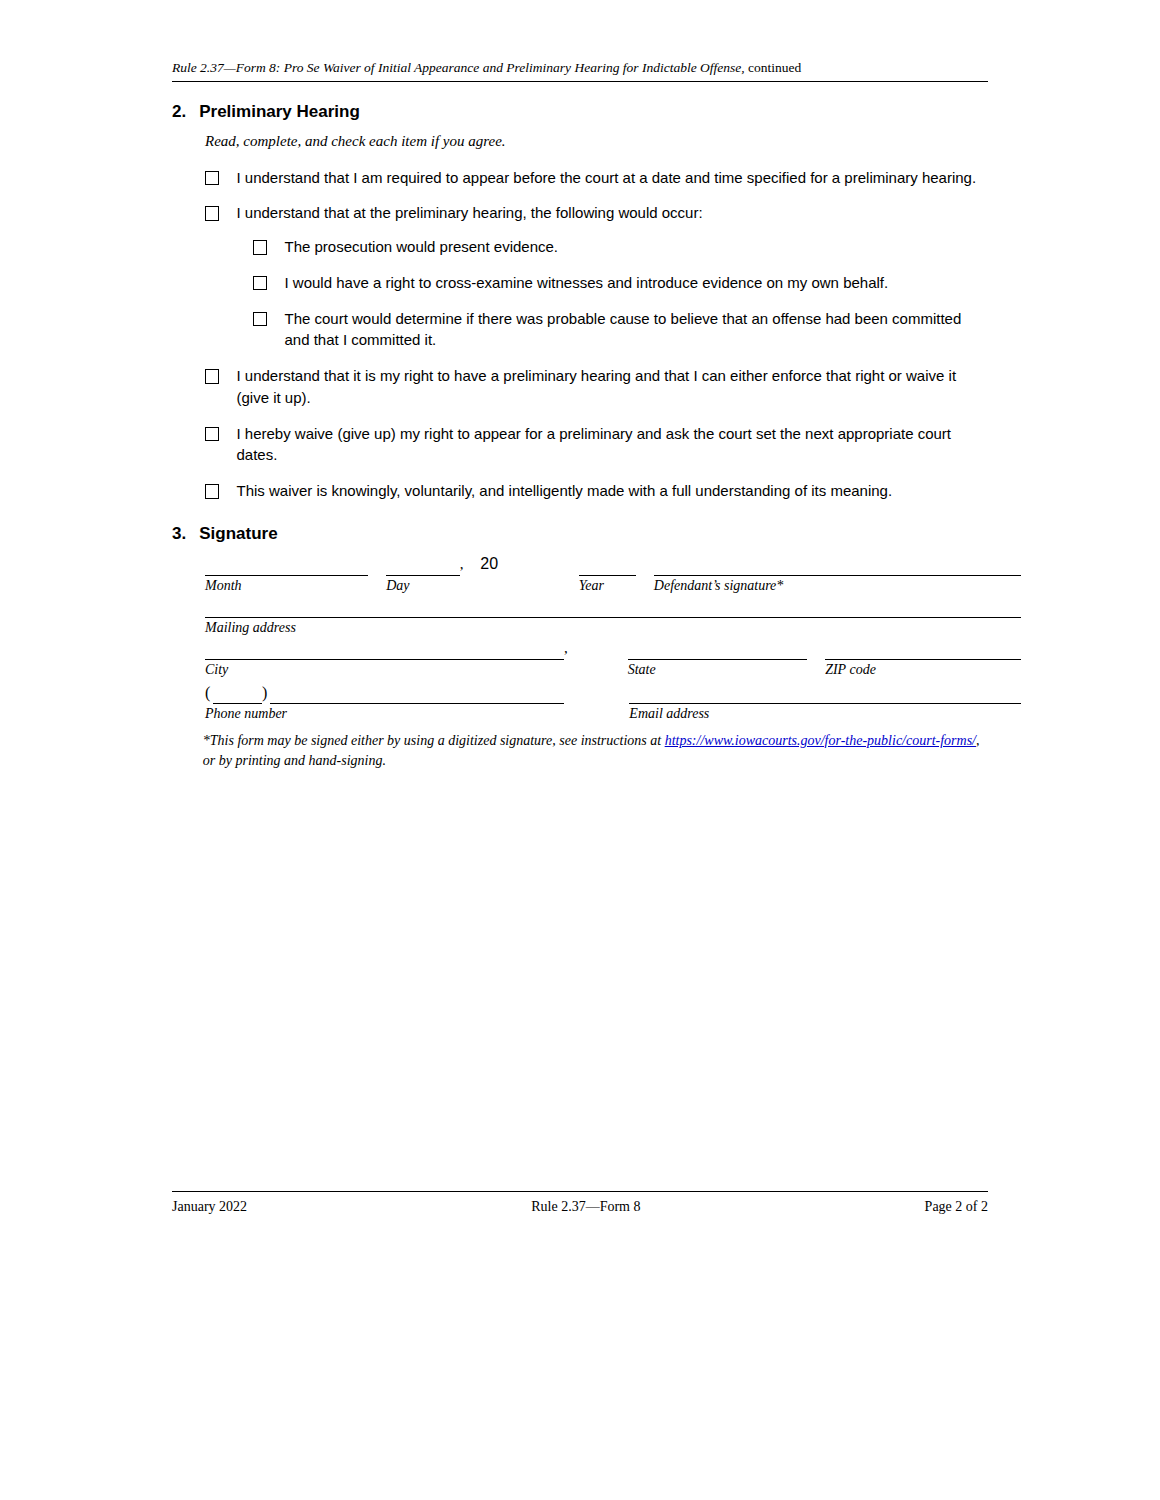Rule 2.37—Form 8: Pro Se Waiver of Initial Appearance and Preliminary Hearing for Indictable Offense, continued
2. Preliminary Hearing
Read, complete, and check each item if you agree.
I understand that I am required to appear before the court at a date and time specified for a preliminary hearing.
I understand that at the preliminary hearing, the following would occur:
The prosecution would present evidence.
I would have a right to cross-examine witnesses and introduce evidence on my own behalf.
The court would determine if there was probable cause to believe that an offense had been committed and that I committed it.
I understand that it is my right to have a preliminary hearing and that I can either enforce that right or waive it (give it up).
I hereby waive (give up) my right to appear for a preliminary and ask the court set the next appropriate court dates.
This waiver is knowingly, voluntarily, and intelligently made with a full understanding of its meaning.
3. Signature
| | | | , | 20 | | | |
| Month | | Day | | | Year | | Defendant’s signature* |
| Mailing address |
| | , | | | | |
| City | | | State | | ZIP code |
| ( | | ) | | | |
| Phone number | | Email address |
*This form may be signed either by using a digitized signature, see instructions at https://www.iowacourts.gov/for-the-public/court-forms/, or by printing and hand-signing.
January 2022 Rule 2.37—Form 8 Page 2 of 2